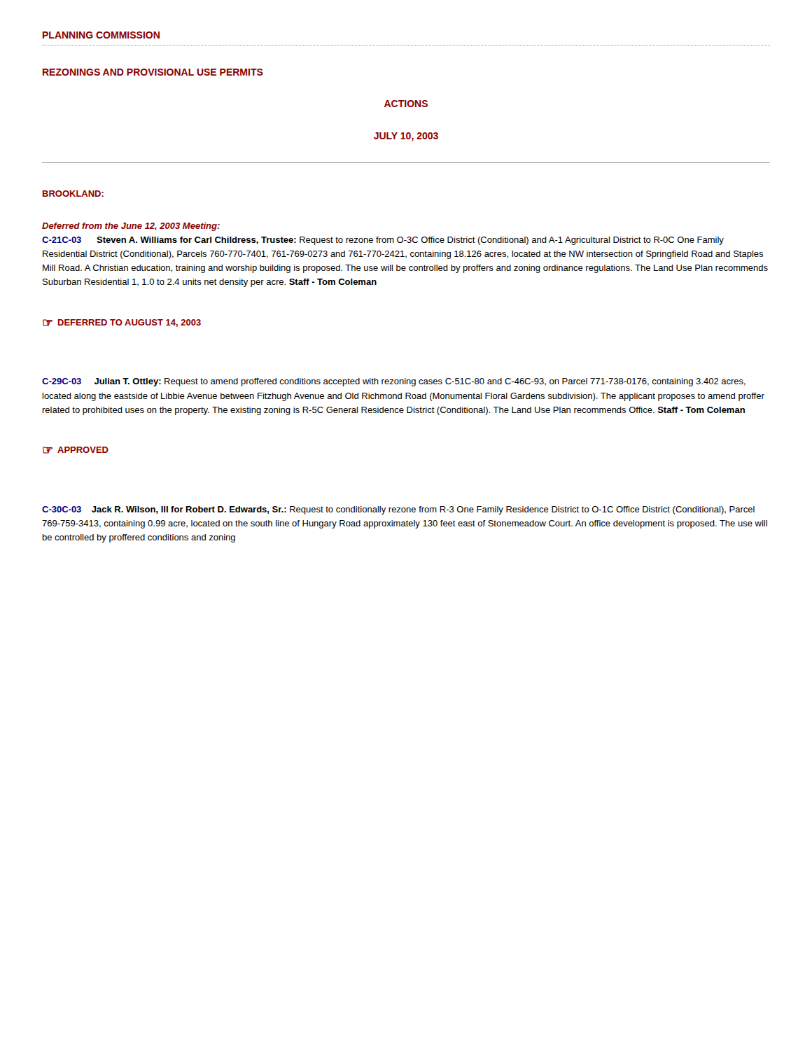PLANNING COMMISSION
REZONINGS AND PROVISIONAL USE PERMITS
ACTIONS
JULY 10, 2003
BROOKLAND:
Deferred from the June 12, 2003 Meeting:
C-21C-03 Steven A. Williams for Carl Childress, Trustee: Request to rezone from O-3C Office District (Conditional) and A-1 Agricultural District to R-0C One Family Residential District (Conditional), Parcels 760-770-7401, 761-769-0273 and 761-770-2421, containing 18.126 acres, located at the NW intersection of Springfield Road and Staples Mill Road. A Christian education, training and worship building is proposed. The use will be controlled by proffers and zoning ordinance regulations. The Land Use Plan recommends Suburban Residential 1, 1.0 to 2.4 units net density per acre. Staff - Tom Coleman
☞DEFERRED TO AUGUST 14, 2003
C-29C-03 Julian T. Ottley: Request to amend proffered conditions accepted with rezoning cases C-51C-80 and C-46C-93, on Parcel 771-738-0176, containing 3.402 acres, located along the eastside of Libbie Avenue between Fitzhugh Avenue and Old Richmond Road (Monumental Floral Gardens subdivision). The applicant proposes to amend proffer related to prohibited uses on the property. The existing zoning is R-5C General Residence District (Conditional). The Land Use Plan recommends Office. Staff - Tom Coleman
☞APPROVED
C-30C-03 Jack R. Wilson, III for Robert D. Edwards, Sr.: Request to conditionally rezone from R-3 One Family Residence District to O-1C Office District (Conditional), Parcel 769-759-3413, containing 0.99 acre, located on the south line of Hungary Road approximately 130 feet east of Stonemeadow Court. An office development is proposed. The use will be controlled by proffered conditions and zoning